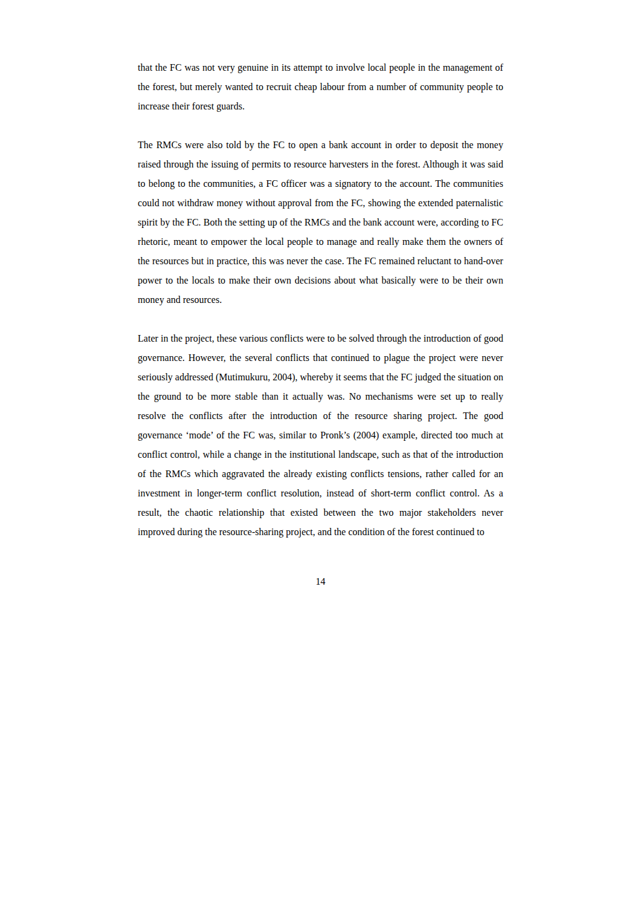that the FC was not very genuine in its attempt to involve local people in the management of the forest, but merely wanted to recruit cheap labour from a number of community people to increase their forest guards.
The RMCs were also told by the FC to open a bank account in order to deposit the money raised through the issuing of permits to resource harvesters in the forest. Although it was said to belong to the communities, a FC officer was a signatory to the account. The communities could not withdraw money without approval from the FC, showing the extended paternalistic spirit by the FC. Both the setting up of the RMCs and the bank account were, according to FC rhetoric, meant to empower the local people to manage and really make them the owners of the resources but in practice, this was never the case. The FC remained reluctant to hand-over power to the locals to make their own decisions about what basically were to be their own money and resources.
Later in the project, these various conflicts were to be solved through the introduction of good governance. However, the several conflicts that continued to plague the project were never seriously addressed (Mutimukuru, 2004), whereby it seems that the FC judged the situation on the ground to be more stable than it actually was. No mechanisms were set up to really resolve the conflicts after the introduction of the resource sharing project. The good governance ‘mode’ of the FC was, similar to Pronk’s (2004) example, directed too much at conflict control, while a change in the institutional landscape, such as that of the introduction of the RMCs which aggravated the already existing conflicts tensions, rather called for an investment in longer-term conflict resolution, instead of short-term conflict control. As a result, the chaotic relationship that existed between the two major stakeholders never improved during the resource-sharing project, and the condition of the forest continued to
14